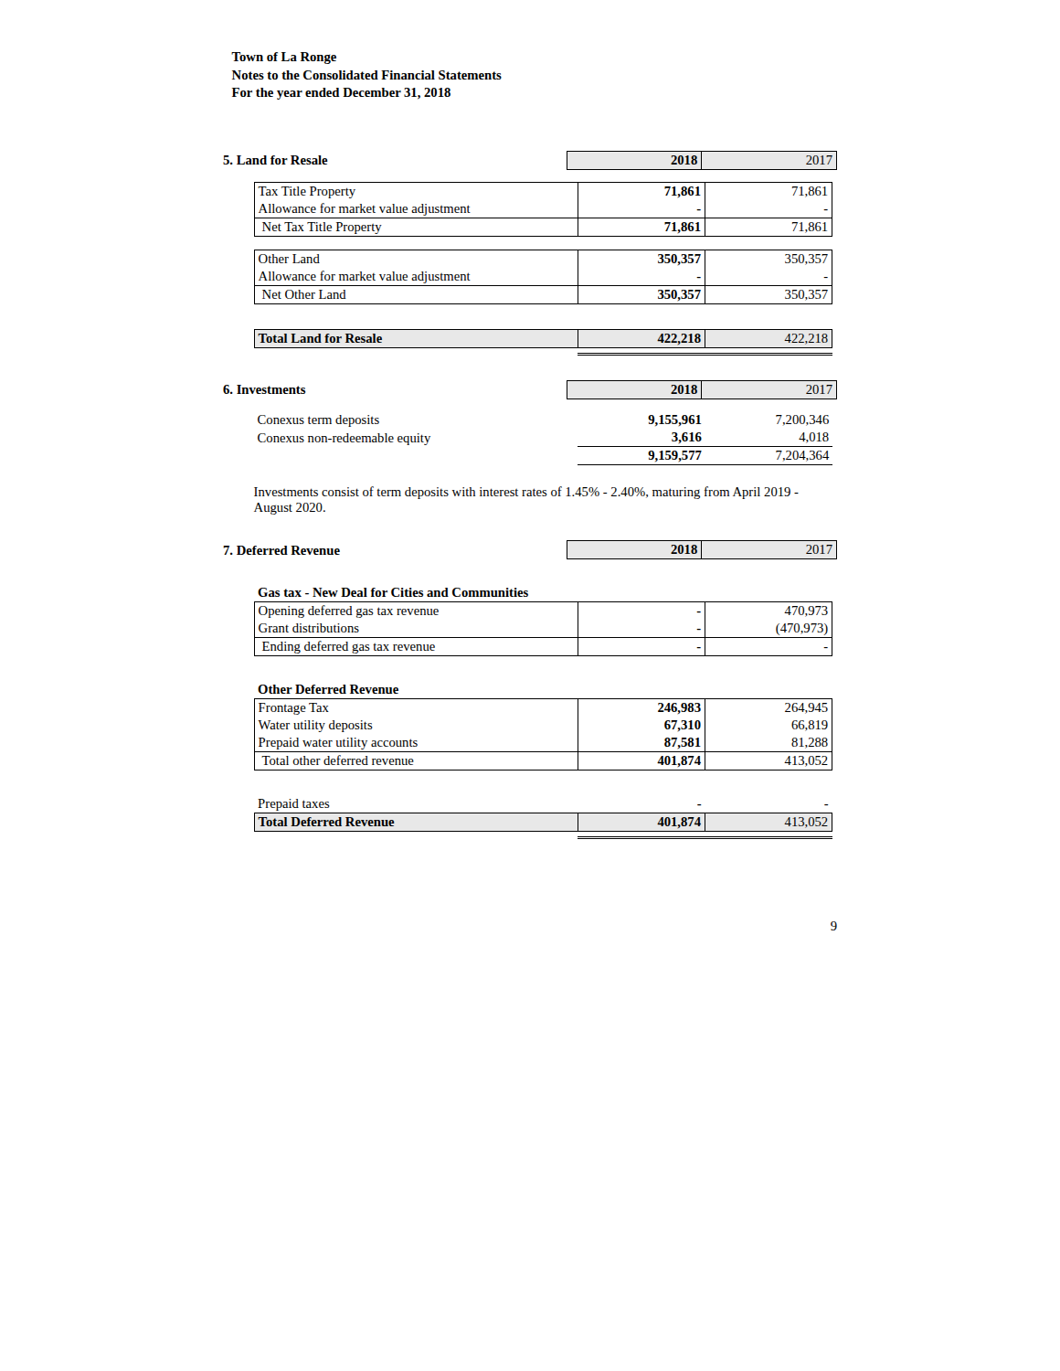Town of La Ronge
Notes to the Consolidated Financial Statements
For the year ended December 31, 2018
| 5. Land for Resale | 2018 | 2017 |
| Tax Title Property | 71,861 | 71,861 |
| Allowance for market value adjustment | - | - |
| Net Tax Title Property | 71,861 | 71,861 |
| Other Land | 350,357 | 350,357 |
| Allowance for market value adjustment | - | - |
| Net Other Land | 350,357 | 350,357 |
| Total Land for Resale | 422,218 | 422,218 |
| 6. Investments | 2018 | 2017 |
| Conexus term deposits | 9,155,961 | 7,200,346 |
| Conexus non-redeemable equity | 3,616 | 4,018 |
| | 9,159,577 | 7,204,364 |
Investments consist of term deposits with interest rates of 1.45% - 2.40%, maturing from April 2019 -August 2020.
| 7. Deferred Revenue | 2018 | 2017 |
| Gas tax - New Deal for Cities and Communities |
| Opening deferred gas tax revenue | - | 470,973 |
| Grant distributions | - | (470,973) |
| Ending deferred gas tax revenue | - | - |
| Other Deferred Revenue |
| Frontage Tax | 246,983 | 264,945 |
| Water utility deposits | 67,310 | 66,819 |
| Prepaid water utility accounts | 87,581 | 81,288 |
| Total other deferred revenue | 401,874 | 413,052 |
| Prepaid taxes | - | - |
| Total Deferred Revenue | 401,874 | 413,052 |
9